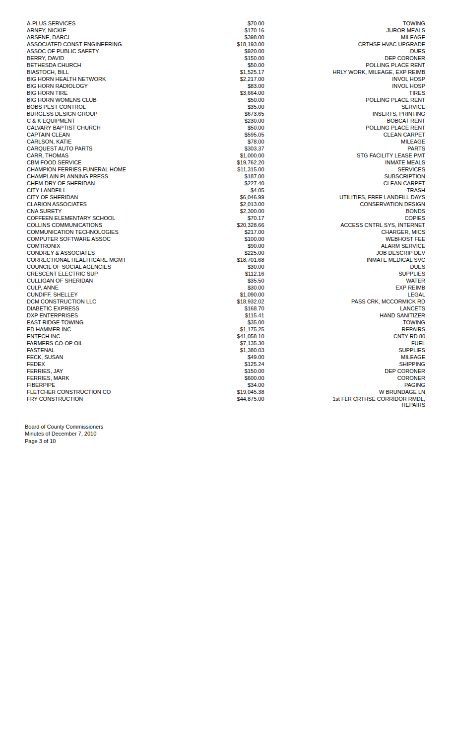| A-PLUS SERVICES | $70.00 | TOWING |
| ARNEY, NICKIE | $170.16 | JUROR MEALS |
| ARSENE, DARCI | $398.00 | MILEAGE |
| ASSOCIATED CONST ENGINEERING | $18,193.00 | CRTHSE HVAC UPGRADE |
| ASSOC OF PUBLIC SAFETY | $920.00 | DUES |
| BERRY, DAVID | $150.00 | DEP CORONER |
| BETHESDA CHURCH | $50.00 | POLLING PLACE RENT |
| BIASTOCH, BILL | $1,525.17 | HRLY WORK, MILEAGE, EXP REIMB |
| BIG HORN HEALTH NETWORK | $2,217.00 | INVOL HOSP |
| BIG HORN RADIOLOGY | $83.00 | INVOL HOSP |
| BIG HORN TIRE | $3,664.00 | TIRES |
| BIG HORN WOMENS CLUB | $50.00 | POLLING PLACE RENT |
| BOBS PEST CONTROL | $35.00 | SERVICE |
| BURGESS DESIGN GROUP | $673.65 | INSERTS, PRINTING |
| C & K EQUIPMENT | $230.00 | BOBCAT RENT |
| CALVARY BAPTIST CHURCH | $50.00 | POLLING PLACE RENT |
| CAPTAIN CLEAN | $595.05 | CLEAN CARPET |
| CARLSON, KATIE | $78.00 | MILEAGE |
| CARQUEST AUTO PARTS | $303.37 | PARTS |
| CARR, THOMAS | $1,000.00 | STG FACILITY LEASE PMT |
| CBM FOOD SERVICE | $19,762.20 | INMATE MEALS |
| CHAMPION FERRIES FUNERAL HOME | $11,315.00 | SERVICES |
| CHAMPLAIN PLANNING PRESS | $187.00 | SUBSCRIPTION |
| CHEM-DRY OF SHERIDAN | $227.40 | CLEAN CARPET |
| CITY LANDFILL | $4.05 | TRASH |
| CITY OF SHERIDAN | $6,046.99 | UTILITIES, FREE LANDFILL DAYS |
| CLARION ASSOCIATES | $2,013.00 | CONSERVATION DESIGN |
| CNA SURETY | $2,300.00 | BONDS |
| COFFEEN ELEMENTARY SCHOOL | $70.17 | COPIES |
| COLLINS COMMUNICATIONS | $20,328.66 | ACCESS CNTRL SYS, INTERNET |
| COMMUNICATION TECHNOLOGIES | $217.00 | CHARGER, MICS |
| COMPUTER SOFTWARE ASSOC | $100.00 | WEBHOST FEE |
| COMTRONIX | $90.00 | ALARM SERVICE |
| CONDREY & ASSOCIATES | $225.00 | JOB DESCRIP DEV |
| CORRECTIONAL HEALTHCARE MGMT | $18,701.68 | INMATE MEDICAL SVC |
| COUNCIL OF SOCIAL AGENCIES | $30.00 | DUES |
| CRESCENT ELECTRIC SUP | $112.16 | SUPPLIES |
| CULLIGAN OF SHERIDAN | $35.50 | WATER |
| CULP, ANNE | $30.00 | EXP REIMB |
| CUNDIFF, SHELLEY | $1,090.00 | LEGAL |
| DCM CONSTRUCTION LLC | $18,932.02 | PASS CRK, MCCORMICK RD |
| DIABETIC EXPRESS | $168.70 | LANCETS |
| DXP ENTERPRISES | $115.41 | HAND SANITIZER |
| EAST RIDGE TOWING | $35.00 | TOWING |
| ED HAMMER INC | $1,175.25 | REPAIRS |
| ENTECH INC | $41,058.10 | CNTY RD 80 |
| FARMERS CO-OP OIL | $7,135.30 | FUEL |
| FASTENAL | $1,380.03 | SUPPLIES |
| FECK, SUSAN | $49.00 | MILEAGE |
| FEDEX | $125.24 | SHIPPING |
| FERRIES, JAY | $150.00 | DEP CORONER |
| FERRIES, MARK | $600.00 | CORONER |
| FIBERPIPE | $34.00 | PAGING |
| FLETCHER CONSTRUCTION CO | $19,045.38 | W BRUNDAGE LN |
| FRY CONSTRUCTION | $44,875.00 | 1st FLR CRTHSE CORRIDOR RMDL, REPAIRS |
Board of County Commissioners
Minutes of December 7, 2010
Page 3 of 10